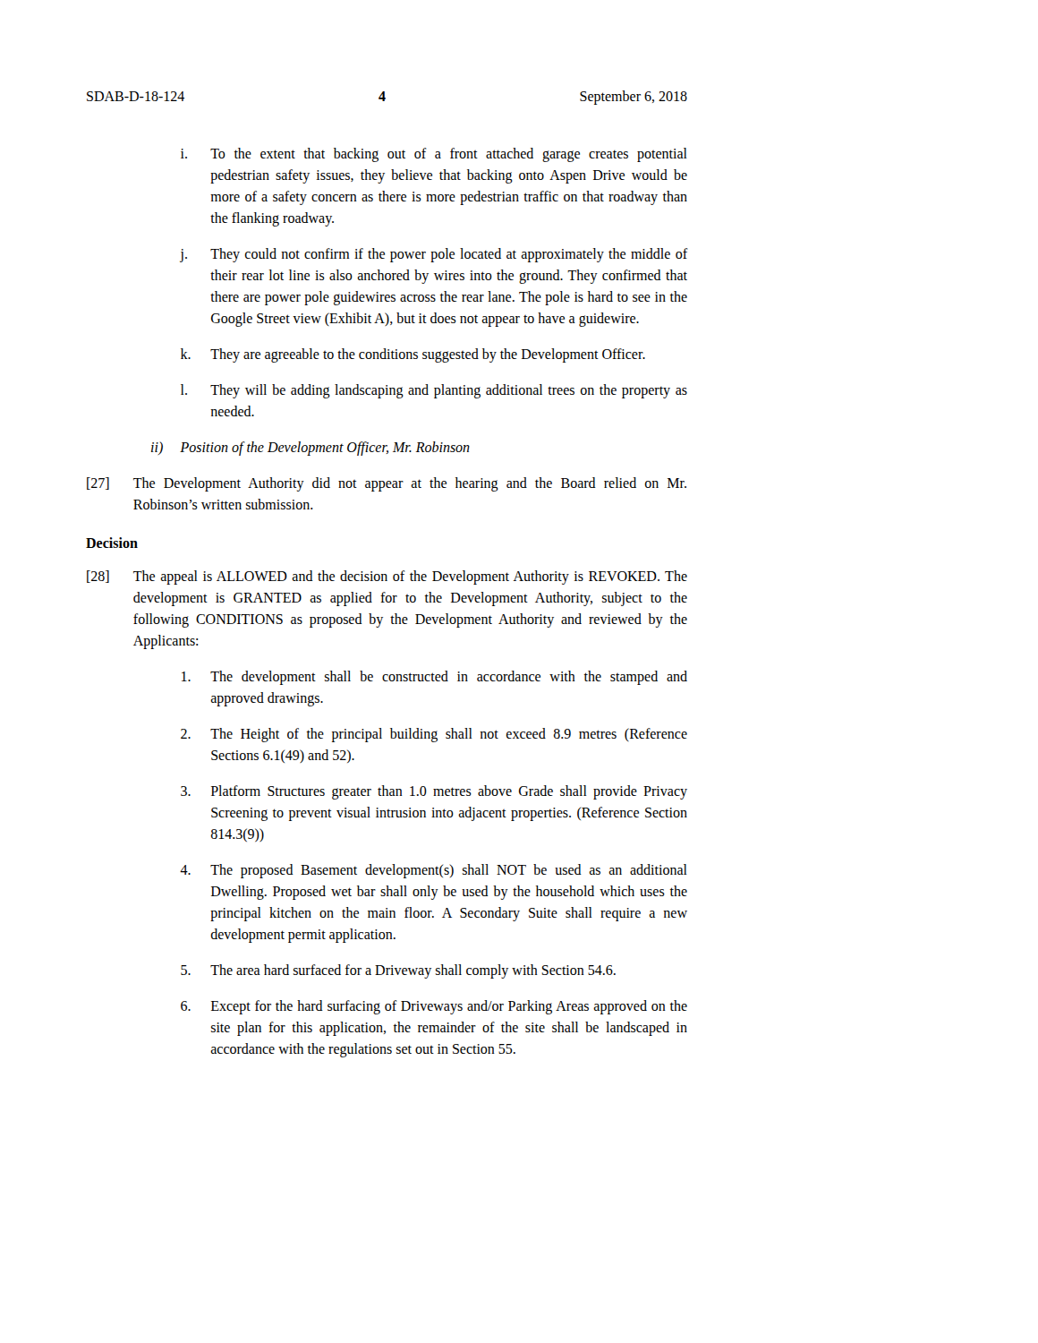SDAB-D-18-124
4
September 6, 2018
i.
To the extent that backing out of a front attached garage creates potential pedestrian safety issues, they believe that backing onto Aspen Drive would be more of a safety concern as there is more pedestrian traffic on that roadway than the flanking roadway.
j.
They could not confirm if the power pole located at approximately the middle of their rear lot line is also anchored by wires into the ground. They confirmed that there are power pole guidewires across the rear lane. The pole is hard to see in the Google Street view (Exhibit A), but it does not appear to have a guidewire.
k.
They are agreeable to the conditions suggested by the Development Officer.
l.
They will be adding landscaping and planting additional trees on the property as needed.
ii)
Position of the Development Officer, Mr. Robinson
[27]
The Development Authority did not appear at the hearing and the Board relied on Mr. Robinson’s written submission.
Decision
[28]
The appeal is ALLOWED and the decision of the Development Authority is REVOKED. The development is GRANTED as applied for to the Development Authority, subject to the following CONDITIONS as proposed by the Development Authority and reviewed by the Applicants:
1.
The development shall be constructed in accordance with the stamped and approved drawings.
2.
The Height of the principal building shall not exceed 8.9 metres (Reference Sections 6.1(49) and 52).
3.
Platform Structures greater than 1.0 metres above Grade shall provide Privacy Screening to prevent visual intrusion into adjacent properties. (Reference Section 814.3(9))
4.
The proposed Basement development(s) shall NOT be used as an additional Dwelling. Proposed wet bar shall only be used by the household which uses the principal kitchen on the main floor. A Secondary Suite shall require a new development permit application.
5.
The area hard surfaced for a Driveway shall comply with Section 54.6.
6.
Except for the hard surfacing of Driveways and/or Parking Areas approved on the site plan for this application, the remainder of the site shall be landscaped in accordance with the regulations set out in Section 55.